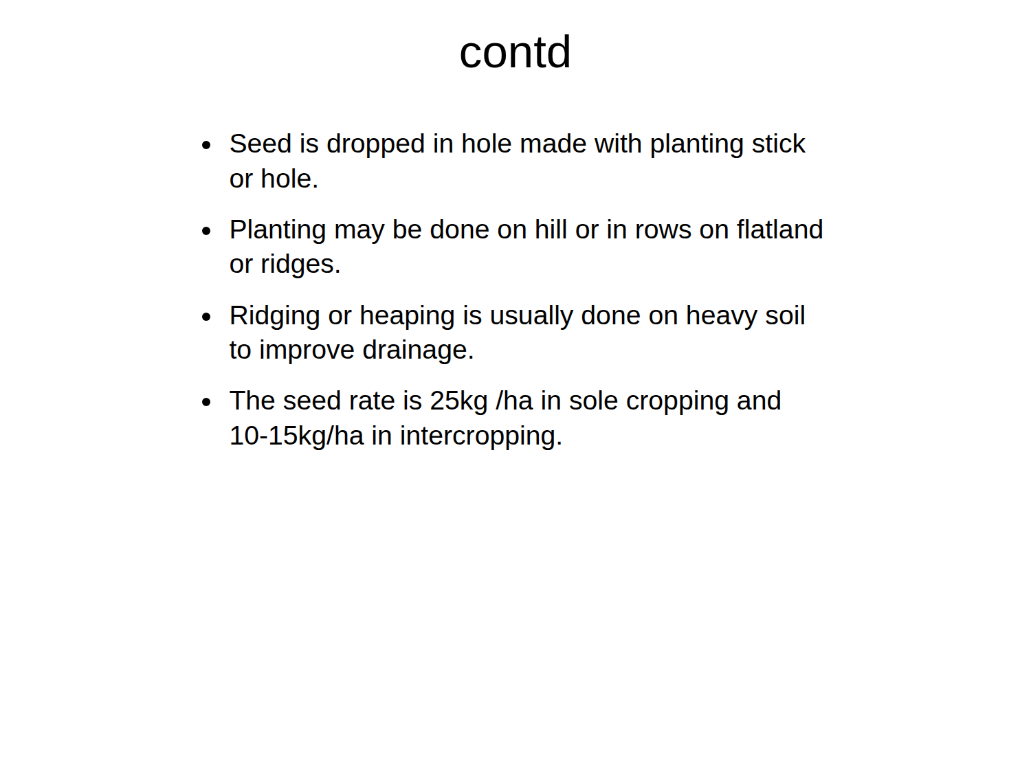contd
Seed is dropped in hole made with planting stick or hole.
Planting may be done on hill or in rows on flatland or ridges.
Ridging or heaping is usually done on heavy soil to improve drainage.
The seed rate is 25kg /ha in sole cropping and 10-15kg/ha in intercropping.